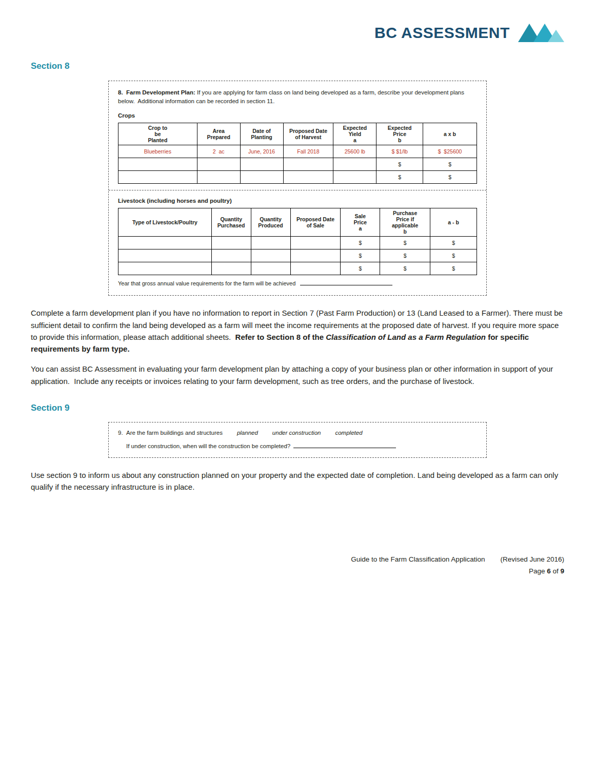BC ASSESSMENT
Section 8
8. Farm Development Plan: If you are applying for farm class on land being developed as a farm, describe your development plans below. Additional information can be recorded in section 11.
Crops
| Crop to be Planted | Area Prepared | Date of Planting | Proposed Date of Harvest | Expected Yield a | Expected Price b | a x b |
| --- | --- | --- | --- | --- | --- | --- |
| Blueberries | 2 ac | June, 2016 | Fall 2018 | 25600 lb | $ $1/lb | $ $25600 |
| | | | | | $ | $ |
| | | | | | $ | $ |
Livestock (including horses and poultry)
| Type of Livestock/Poultry | Quantity Purchased | Quantity Produced | Proposed Date of Sale | Sale Price a | Purchase Price if applicable b | a - b |
| --- | --- | --- | --- | --- | --- | --- |
| | | | | $ | $ | $ |
| | | | | $ | $ | $ |
| | | | | $ | $ | $ |
Year that gross annual value requirements for the farm will be achieved
Complete a farm development plan if you have no information to report in Section 7 (Past Farm Production) or 13 (Land Leased to a Farmer). There must be sufficient detail to confirm the land being developed as a farm will meet the income requirements at the proposed date of harvest. If you require more space to provide this information, please attach additional sheets. Refer to Section 8 of the Classification of Land as a Farm Regulation for specific requirements by farm type.
You can assist BC Assessment in evaluating your farm development plan by attaching a copy of your business plan or other information in support of your application. Include any receipts or invoices relating to your farm development, such as tree orders, and the purchase of livestock.
Section 9
9. Are the farm buildings and structuresplanned under construction completed
If under construction, when will the construction be completed?
Use section 9 to inform us about any construction planned on your property and the expected date of completion. Land being developed as a farm can only qualify if the necessary infrastructure is in place.
Guide to the Farm Classification Application (Revised June 2016)
Page 6 of 9